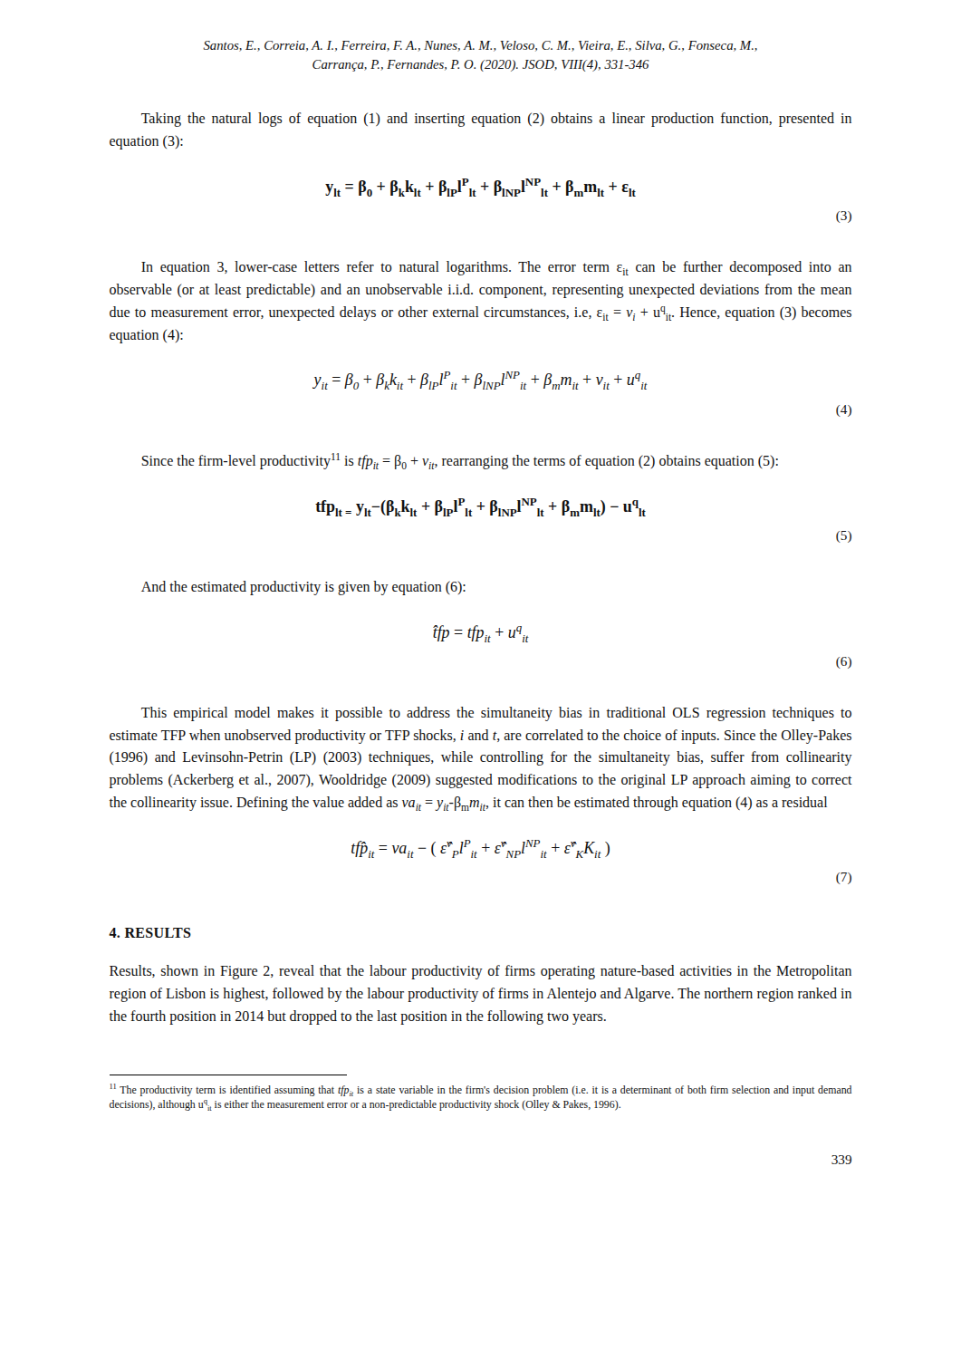Santos, E., Correia, A. I., Ferreira, F. A., Nunes, A. M., Veloso, C. M., Vieira, E., Silva, G., Fonseca, M.,
Carrança, P., Fernandes, P. O. (2020). JSOD, VIII(4), 331-346
Taking the natural logs of equation (1) and inserting equation (2) obtains a linear production function, presented in equation (3):
ylt = β0 + βkklt + βlPlPlt + βlNPlNPlt + βmmlt + εlt
(3)
In equation 3, lower-case letters refer to natural logarithms. The error term εit can be further decomposed into an observable (or at least predictable) and an unobservable i.i.d. component, representing unexpected deviations from the mean due to measurement error, unexpected delays or other external circumstances, i.e, εit = vi + uqit. Hence, equation (3) becomes equation (4):
yit = β0 + βkkit + βlPlPit + βlNPlNPit + βmmit + vit + uqit
(4)
Since the firm-level productivity11 is tfpit = β0 + vit, rearranging the terms of equation (2) obtains equation (5):
tfplt = ylt−(βkklt + βlPlPlt + βlNPlNPlt + βmmlt) − uqlt
(5)
And the estimated productivity is given by equation (6):
t̂fp = tfpit + uqit
(6)
This empirical model makes it possible to address the simultaneity bias in traditional OLS regression techniques to estimate TFP when unobserved productivity or TFP shocks, i and t, are correlated to the choice of inputs. Since the Olley-Pakes (1996) and Levinsohn-Petrin (LP) (2003) techniques, while controlling for the simultaneity bias, suffer from collinearity problems (Ackerberg et al., 2007), Wooldridge (2009) suggested modifications to the original LP approach aiming to correct the collinearity issue. Defining the value added as vait = yit-βmmit, it can then be estimated through equation (4) as a residual
tfp̂it = vait − ( ε̂vPlPit + ε̂vNPlNPit + ε̂vKKit )
(7)
4. Results
Results, shown in Figure 2, reveal that the labour productivity of firms operating nature-based activities in the Metropolitan region of Lisbon is highest, followed by the labour productivity of firms in Alentejo and Algarve. The northern region ranked in the fourth position in 2014 but dropped to the last position in the following two years.
11 The productivity term is identified assuming that tfpit is a state variable in the firm's decision problem (i.e. it is a determinant of both firm selection and input demand decisions), although uqit is either the measurement error or a non-predictable productivity shock (Olley & Pakes, 1996).
339